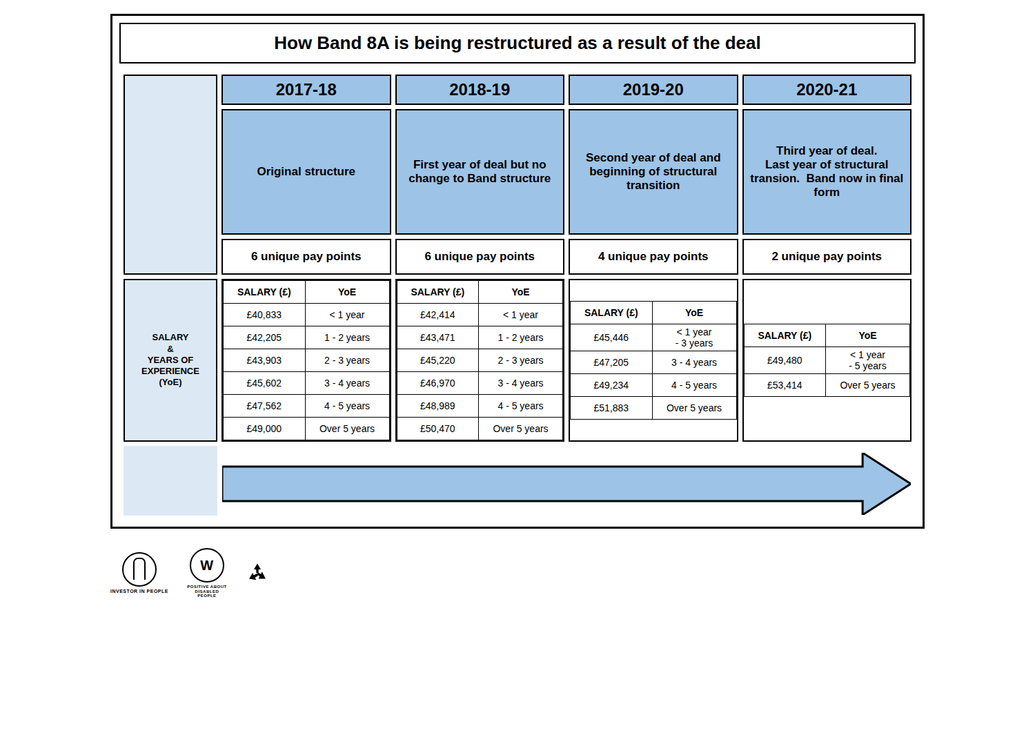How Band 8A is being restructured as a result of the deal
| | 2017-18 | 2018-19 | 2019-20 | 2020-21 |
| Original structure | First year of deal but no change to Band structure | Second year of deal and beginning of structural transition | Third year of deal. Last year of structural transion. Band now in final form |
| 6 unique pay points | 6 unique pay points | 4 unique pay points | 2 unique pay points |
| SALARY & YEARS OF EXPERIENCE (YoE) | / SALARY (£) / YoE / / --- / --- / / £40,833 / < 1 year / / £42,205 / 1 - 2 years / / £43,903 / 2 - 3 years / / £45,602 / 3 - 4 years / / £47,562 / 4 - 5 years / / £49,000 / Over 5 years / | / SALARY (£) / YoE / / --- / --- / / £42,414 / < 1 year / / £43,471 / 1 - 2 years / / £45,220 / 2 - 3 years / / £46,970 / 3 - 4 years / / £48,989 / 4 - 5 years / / £50,470 / Over 5 years / | / SALARY (£) / YoE / / --- / --- / / £45,446 / < 1 year - 3 years / / £47,205 / 3 - 4 years / / £49,234 / 4 - 5 years / / £51,883 / Over 5 years / | / SALARY (£) / YoE / / --- / --- / / £49,480 / < 1 year - 5 years / / £53,414 / Over 5 years / |
INVESTOR IN PEOPLE
W
POSITIVE ABOUT DISABLED PEOPLE